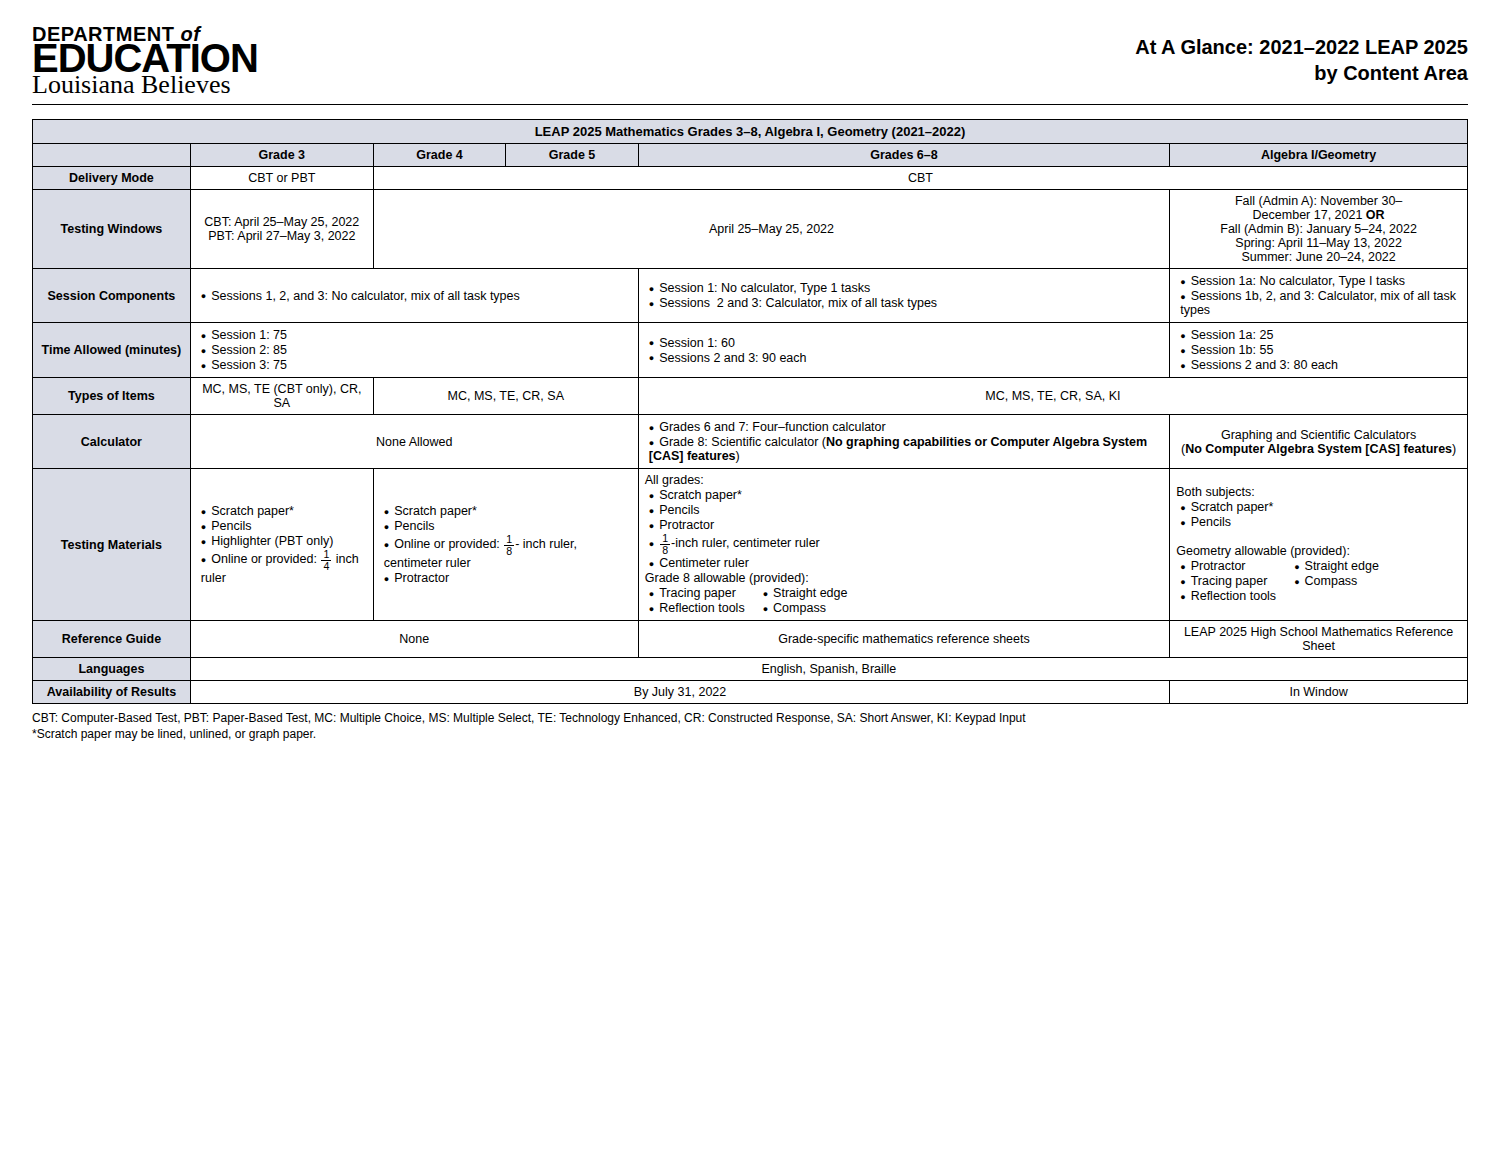DEPARTMENT of
EDUCATION
Louisiana Believes
At A Glance: 2021–2022 LEAP 2025
by Content Area
LEAP 2025 Mathematics Grades 3–8, Algebra I, Geometry (2021–2022)
| | Grade 3 | Grade 4 | Grade 5 | Grades 6–8 | Algebra I/Geometry |
| --- | --- | --- | --- | --- | --- |
| Delivery Mode | CBT or PBT | CBT |
| Testing Windows | CBT: April 25–May 25, 2022 PBT: April 27–May 3, 2022 | April 25–May 25, 2022 | Fall (Admin A): November 30– December 17, 2021 OR Fall (Admin B): January 5–24, 2022 Spring: April 11–May 13, 2022 Summer: June 20–24, 2022 |
| Session Components | Sessions 1, 2, and 3: No calculator, mix of all task types | Session 1: No calculator, Type 1 tasks Sessions 2 and 3: Calculator, mix of all task types | Session 1a: No calculator, Type I tasks Sessions 1b, 2, and 3: Calculator, mix of all task types |
| Time Allowed (minutes) | Session 1: 75 Session 2: 85 Session 3: 75 | Session 1: 60 Sessions 2 and 3: 90 each | Session 1a: 25 Session 1b: 55 Sessions 2 and 3: 80 each |
| Types of Items | MC, MS, TE (CBT only), CR, SA | MC, MS, TE, CR, SA | MC, MS, TE, CR, SA, KI |
| Calculator | None Allowed | Grades 6 and 7: Four–function calculator Grade 8: Scientific calculator ( No graphing capabilities or Computer Algebra System [CAS] features ) | Graphing and Scientific Calculators ( No Computer Algebra System [CAS] features ) |
| Testing Materials | Scratch paper* Pencils Highlighter (PBT only) Online or provided: 1 4 inch ruler | Scratch paper* Pencils Online or provided: 1 8 - inch ruler, centimeter ruler Protractor | All grades: Scratch paper* Pencils Protractor 1 8 -inch ruler, centimeter ruler Centimeter ruler Grade 8 allowable (provided): Tracing paper Reflection tools Straight edge Compass | Both subjects: Scratch paper* Pencils Geometry allowable (provided): Protractor Tracing paper Reflection tools Straight edge Compass |
| Reference Guide | None | Grade-specific mathematics reference sheets | LEAP 2025 High School Mathematics Reference Sheet |
| Languages | English, Spanish, Braille |
| Availability of Results | By July 31, 2022 | In Window |
CBT: Computer-Based Test, PBT: Paper-Based Test, MC: Multiple Choice, MS: Multiple Select, TE: Technology Enhanced, CR: Constructed Response, SA: Short Answer, KI: Keypad Input
*Scratch paper may be lined, unlined, or graph paper.